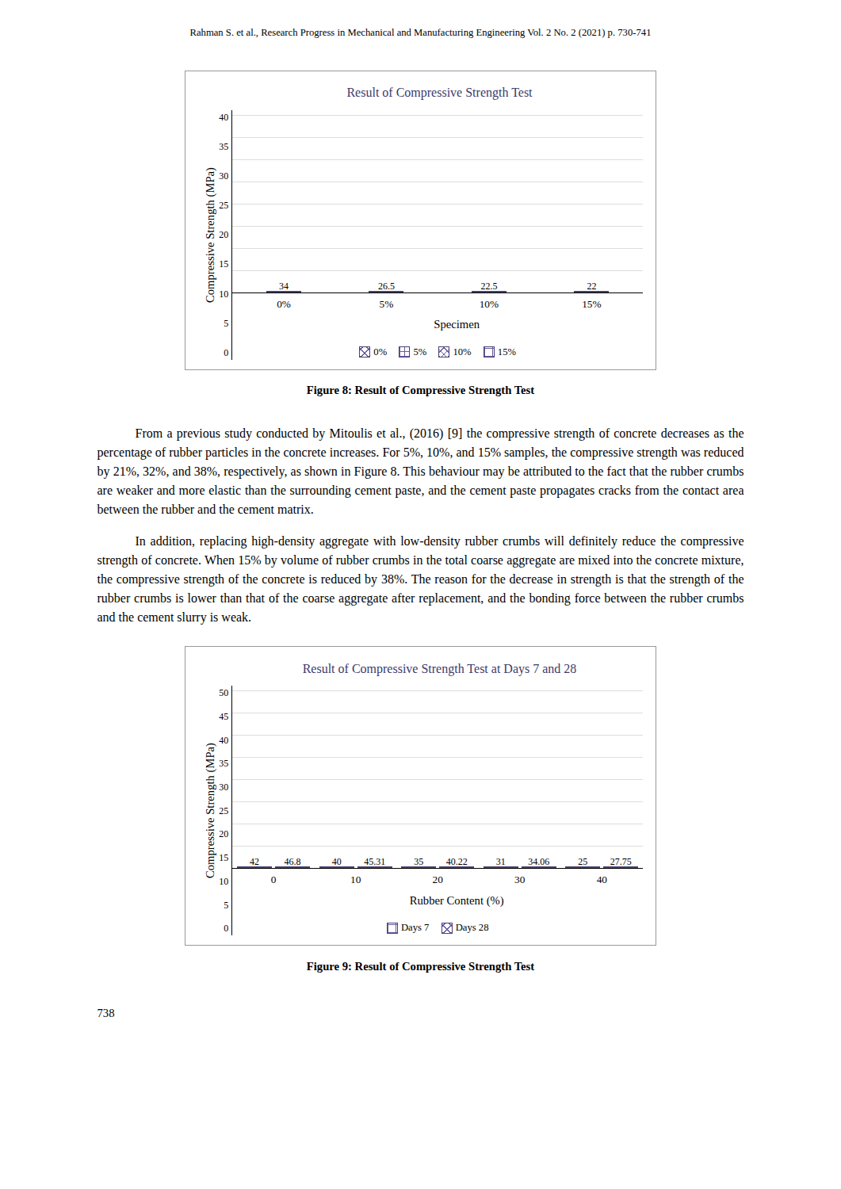Rahman S. et al., Research Progress in Mechanical and Manufacturing Engineering Vol. 2 No. 2 (2021) p. 730-741
Result of Compressive Strength Test
Compressive Strength (MPa)
4035302520151050
34
26.5
22.5
22
0% 5% 10% 15%
Specimen
0% 5% 10% 15%
Figure 8: Result of Compressive Strength Test
From a previous study conducted by Mitoulis et al., (2016) [9] the compressive strength of concrete decreases as the percentage of rubber particles in the concrete increases. For 5%, 10%, and 15% samples, the compressive strength was reduced by 21%, 32%, and 38%, respectively, as shown in Figure 8. This behaviour may be attributed to the fact that the rubber crumbs are weaker and more elastic than the surrounding cement paste, and the cement paste propagates cracks from the contact area between the rubber and the cement matrix.
In addition, replacing high-density aggregate with low-density rubber crumbs will definitely reduce the compressive strength of concrete. When 15% by volume of rubber crumbs in the total coarse aggregate are mixed into the concrete mixture, the compressive strength of the concrete is reduced by 38%. The reason for the decrease in strength is that the strength of the rubber crumbs is lower than that of the coarse aggregate after replacement, and the bonding force between the rubber crumbs and the cement slurry is weak.
Result of Compressive Strength Test at Days 7 and 28
Compressive Strength (MPa)
50454035302520151050
42
46.8
40
45.31
35
40.22
31
34.06
25
27.75
010203040
Rubber Content (%)
Days 7 Days 28
Figure 9: Result of Compressive Strength Test
738